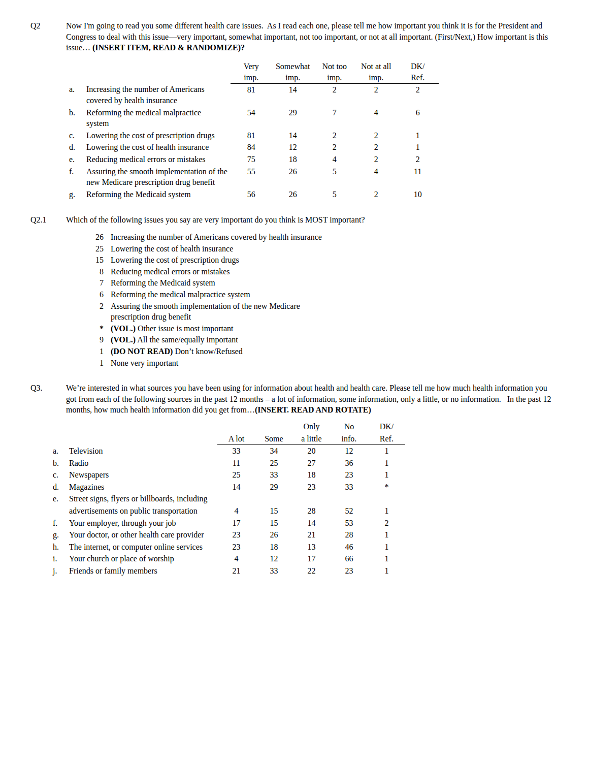Q2
Now I'm going to read you some different health care issues. As I read each one, please tell me how important you think it is for the President and Congress to deal with this issue—very important, somewhat important, not too important, or not at all important. (First/Next,) How important is this issue… (INSERT ITEM, READ & RANDOMIZE)?
| | | Very | Somewhat | Not too | Not at all | DK/ |
| --- | --- | --- | --- | --- | --- | --- |
| | | imp. | imp. | imp. | imp. | Ref. |
| a. | Increasing the number of Americans covered by health insurance | 81 | 14 | 2 | 2 | 2 |
| b. | Reforming the medical malpractice system | 54 | 29 | 7 | 4 | 6 |
| c. | Lowering the cost of prescription drugs | 81 | 14 | 2 | 2 | 1 |
| d. | Lowering the cost of health insurance | 84 | 12 | 2 | 2 | 1 |
| e. | Reducing medical errors or mistakes | 75 | 18 | 4 | 2 | 2 |
| f. | Assuring the smooth implementation of the new Medicare prescription drug benefit | 55 | 26 | 5 | 4 | 11 |
| g. | Reforming the Medicaid system | 56 | 26 | 5 | 2 | 10 |
Q2.1
Which of the following issues you say are very important do you think is MOST important?
26
Increasing the number of Americans covered by health insurance
25
Lowering the cost of health insurance
15
Lowering the cost of prescription drugs
8
Reducing medical errors or mistakes
7
Reforming the Medicaid system
6
Reforming the medical malpractice system
2
Assuring the smooth implementation of the new Medicare
prescription drug benefit
*
(VOL.) Other issue is most important
9
(VOL.) All the same/equally important
1
(DO NOT READ) Don’t know/Refused
1
None very important
Q3.
We’re interested in what sources you have been using for information about health and health care. Please tell me how much health information you got from each of the following sources in the past 12 months – a lot of information, some information, only a little, or no information. In the past 12 months, how much health information did you get from…(INSERT. READ AND ROTATE)
| | | | | Only | No | DK/ |
| --- | --- | --- | --- | --- | --- | --- |
| | | A lot | Some | a little | info. | Ref. |
| a. | Television | 33 | 34 | 20 | 12 | 1 |
| b. | Radio | 11 | 25 | 27 | 36 | 1 |
| c. | Newspapers | 25 | 33 | 18 | 23 | 1 |
| d. | Magazines | 14 | 29 | 23 | 33 | * |
| e. | Street signs, flyers or billboards, including | | | | | |
| | advertisements on public transportation | 4 | 15 | 28 | 52 | 1 |
| f. | Your employer, through your job | 17 | 15 | 14 | 53 | 2 |
| g. | Your doctor, or other health care provider | 23 | 26 | 21 | 28 | 1 |
| h. | The internet, or computer online services | 23 | 18 | 13 | 46 | 1 |
| i. | Your church or place of worship | 4 | 12 | 17 | 66 | 1 |
| j. | Friends or family members | 21 | 33 | 22 | 23 | 1 |